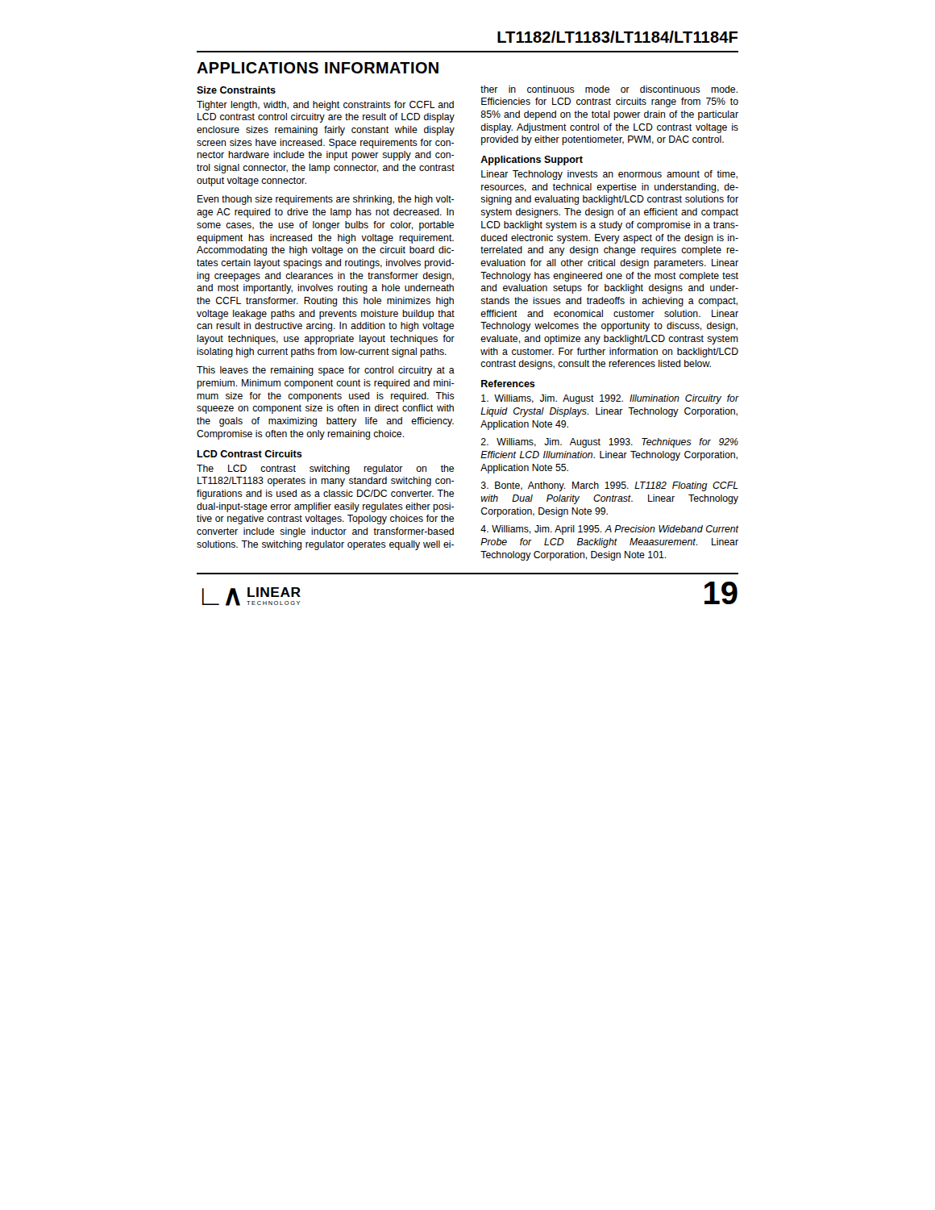LT1182/LT1183/LT1184/LT1184F
APPLICATIONS INFORMATION
Size Constraints
Tighter length, width, and height constraints for CCFL and LCD contrast control circuitry are the result of LCD display enclosure sizes remaining fairly constant while display screen sizes have increased. Space requirements for connector hardware include the input power supply and control signal connector, the lamp connector, and the contrast output voltage connector.
Even though size requirements are shrinking, the high voltage AC required to drive the lamp has not decreased. In some cases, the use of longer bulbs for color, portable equipment has increased the high voltage requirement. Accommodating the high voltage on the circuit board dictates certain layout spacings and routings, involves providing creepages and clearances in the transformer design, and most importantly, involves routing a hole underneath the CCFL transformer. Routing this hole minimizes high voltage leakage paths and prevents moisture buildup that can result in destructive arcing. In addition to high voltage layout techniques, use appropriate layout techniques for isolating high current paths from low-current signal paths.
This leaves the remaining space for control circuitry at a premium. Minimum component count is required and minimum size for the components used is required. This squeeze on component size is often in direct conflict with the goals of maximizing battery life and efficiency. Compromise is often the only remaining choice.
LCD Contrast Circuits
The LCD contrast switching regulator on the LT1182/LT1183 operates in many standard switching configurations and is used as a classic DC/DC converter. The dual-input-stage error amplifier easily regulates either positive or negative contrast voltages. Topology choices for the converter include single inductor and transformer-based solutions. The switching regulator operates equally well either in continuous mode or discontinuous mode. Efficiencies for LCD contrast circuits range from 75% to 85% and depend on the total power drain of the particular display. Adjustment control of the LCD contrast voltage is provided by either potentiometer, PWM, or DAC control.
Applications Support
Linear Technology invests an enormous amount of time, resources, and technical expertise in understanding, designing and evaluating backlight/LCD contrast solutions for system designers. The design of an efficient and compact LCD backlight system is a study of compromise in a transduced electronic system. Every aspect of the design is interrelated and any design change requires complete re-evaluation for all other critical design parameters. Linear Technology has engineered one of the most complete test and evaluation setups for backlight designs and understands the issues and tradeoffs in achieving a compact, effficient and economical customer solution. Linear Technology welcomes the opportunity to discuss, design, evaluate, and optimize any backlight/LCD contrast system with a customer. For further information on backlight/LCD contrast designs, consult the references listed below.
References
1. Williams, Jim. August 1992. Illumination Circuitry for Liquid Crystal Displays. Linear Technology Corporation, Application Note 49.
2. Williams, Jim. August 1993. Techniques for 92% Efficient LCD Illumination. Linear Technology Corporation, Application Note 55.
3. Bonte, Anthony. March 1995. LT1182 Floating CCFL with Dual Polarity Contrast. Linear Technology Corporation, Design Note 99.
4. Williams, Jim. April 1995. A Precision Wideband Current Probe for LCD Backlight Meaasurement. Linear Technology Corporation, Design Note 101.
∟∧ LINEAR TECHNOLOGY
19